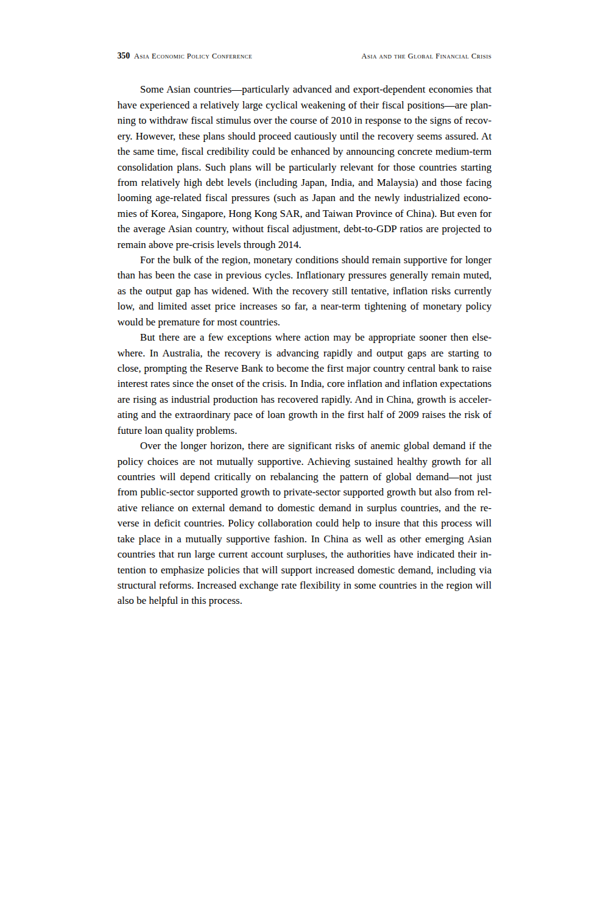350 Asia Economic Policy Conference
Asia and the Global Financial Crisis
Some Asian countries—particularly advanced and export-dependent economies that have experienced a relatively large cyclical weakening of their fiscal positions—are planning to withdraw fiscal stimulus over the course of 2010 in response to the signs of recovery. However, these plans should proceed cautiously until the recovery seems assured. At the same time, fiscal credibility could be enhanced by announcing concrete medium-term consolidation plans. Such plans will be particularly relevant for those countries starting from relatively high debt levels (including Japan, India, and Malaysia) and those facing looming age-related fiscal pressures (such as Japan and the newly industrialized economies of Korea, Singapore, Hong Kong SAR, and Taiwan Province of China). But even for the average Asian country, without fiscal adjustment, debt-to-GDP ratios are projected to remain above pre-crisis levels through 2014.
For the bulk of the region, monetary conditions should remain supportive for longer than has been the case in previous cycles. Inflationary pressures generally remain muted, as the output gap has widened. With the recovery still tentative, inflation risks currently low, and limited asset price increases so far, a near-term tightening of monetary policy would be premature for most countries.
But there are a few exceptions where action may be appropriate sooner then elsewhere. In Australia, the recovery is advancing rapidly and output gaps are starting to close, prompting the Reserve Bank to become the first major country central bank to raise interest rates since the onset of the crisis. In India, core inflation and inflation expectations are rising as industrial production has recovered rapidly. And in China, growth is accelerating and the extraordinary pace of loan growth in the first half of 2009 raises the risk of future loan quality problems.
Over the longer horizon, there are significant risks of anemic global demand if the policy choices are not mutually supportive. Achieving sustained healthy growth for all countries will depend critically on rebalancing the pattern of global demand—not just from public-sector supported growth to private-sector supported growth but also from relative reliance on external demand to domestic demand in surplus countries, and the reverse in deficit countries. Policy collaboration could help to insure that this process will take place in a mutually supportive fashion. In China as well as other emerging Asian countries that run large current account surpluses, the authorities have indicated their intention to emphasize policies that will support increased domestic demand, including via structural reforms. Increased exchange rate flexibility in some countries in the region will also be helpful in this process.